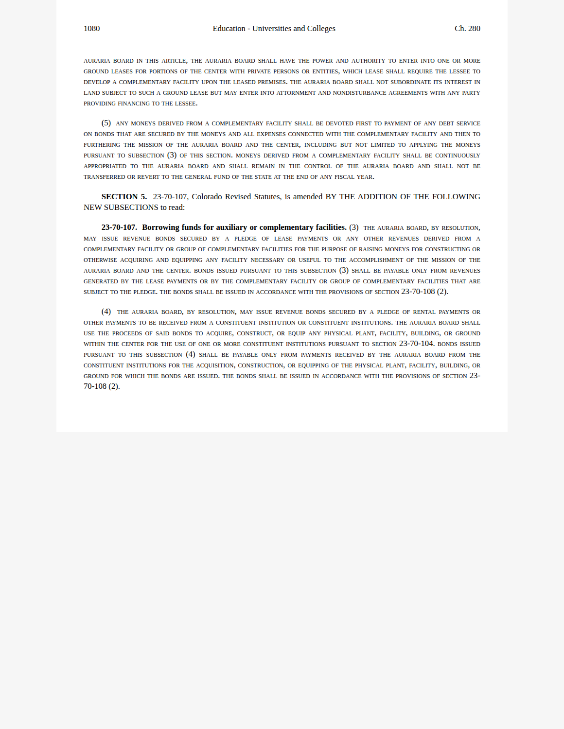1080
Education - Universities and Colleges
Ch. 280
Auraria board in this article, the Auraria board shall have the power and authority to enter into one or more ground leases for portions of the center with private persons or entities, which lease shall require the lessee to develop a complementary facility upon the leased premises. The Auraria board shall not subordinate its interest in land subject to such a ground lease but may enter into attornment and nondisturbance agreements with any party providing financing to the lessee.
(5) Any moneys derived from a complementary facility shall be devoted first to payment of any debt service on bonds that are secured by the moneys and all expenses connected with the complementary facility and then to furthering the mission of the Auraria board and the center, including but not limited to applying the moneys pursuant to subsection (3) of this section. Moneys derived from a complementary facility shall be continuously appropriated to the Auraria board and shall remain in the control of the Auraria board and shall not be transferred or revert to the general fund of the state at the end of any fiscal year.
SECTION 5. 23-70-107, Colorado Revised Statutes, is amended BY THE ADDITION OF THE FOLLOWING NEW SUBSECTIONS to read:
23-70-107. Borrowing funds for auxiliary or complementary facilities. (3) The Auraria board, by resolution, may issue revenue bonds secured by a pledge of lease payments or any other revenues derived from a complementary facility or group of complementary facilities for the purpose of raising moneys for constructing or otherwise acquiring and equipping any facility necessary or useful to the accomplishment of the mission of the Auraria board and the center. Bonds issued pursuant to this subsection (3) shall be payable only from revenues generated by the lease payments or by the complementary facility or group of complementary facilities that are subject to the pledge. The bonds shall be issued in accordance with the provisions of section 23-70-108 (2).
(4) The Auraria board, by resolution, may issue revenue bonds secured by a pledge of rental payments or other payments to be received from a constituent institution or constituent institutions. The Auraria board shall use the proceeds of said bonds to acquire, construct, or equip any physical plant, facility, building, or ground within the center for the use of one or more constituent institutions pursuant to section 23-70-104. Bonds issued pursuant to this subsection (4) shall be payable only from payments received by the Auraria board from the constituent institutions for the acquisition, construction, or equipping of the physical plant, facility, building, or ground for which the bonds are issued. The bonds shall be issued in accordance with the provisions of section 23-70-108 (2).